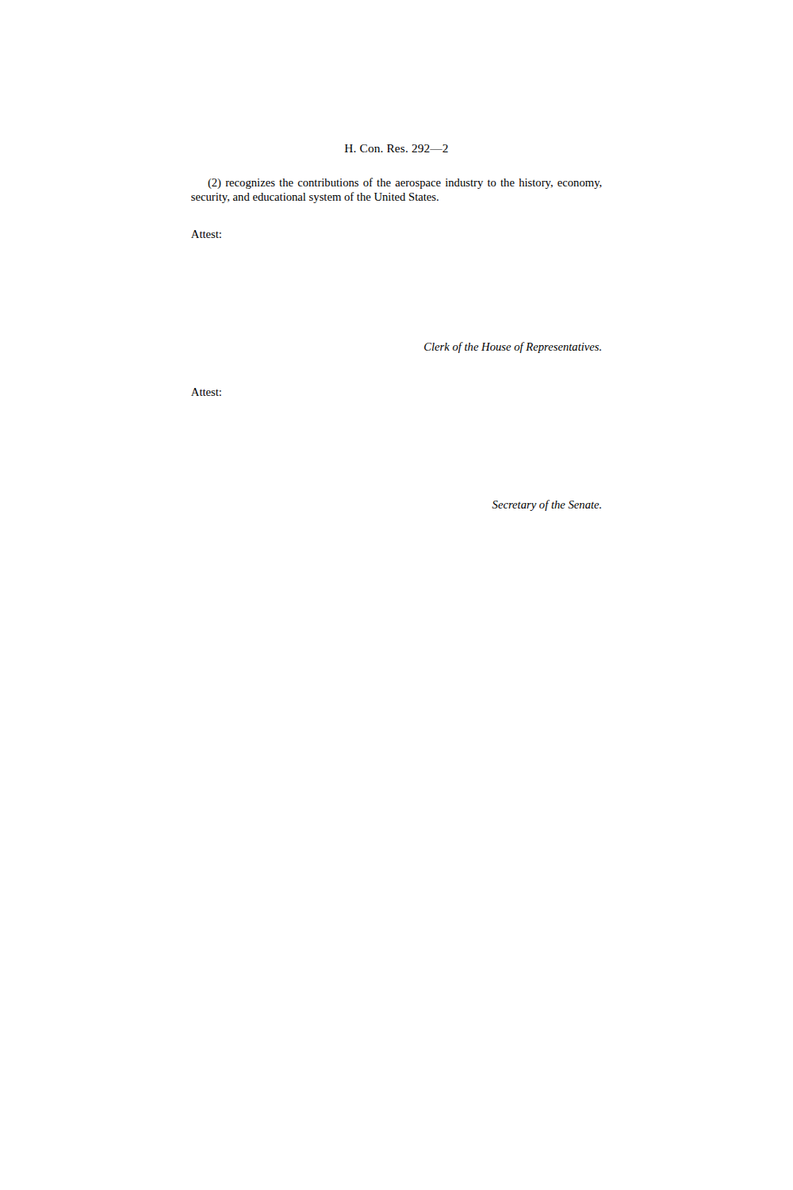H. Con. Res. 292—2
(2) recognizes the contributions of the aerospace industry to the history, economy, security, and educational system of the United States.
Attest:
Clerk of the House of Representatives.
Attest:
Secretary of the Senate.